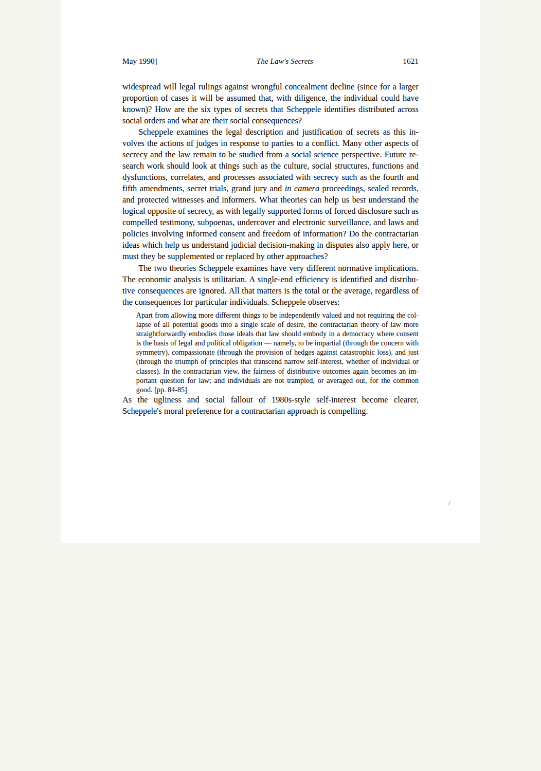May 1990] The Law's Secrets 1621
widespread will legal rulings against wrongful concealment decline (since for a larger proportion of cases it will be assumed that, with diligence, the individual could have known)? How are the six types of secrets that Scheppele identifies distributed across social orders and what are their social consequences?
Scheppele examines the legal description and justification of secrets as this involves the actions of judges in response to parties to a conflict. Many other aspects of secrecy and the law remain to be studied from a social science perspective. Future research work should look at things such as the culture, social structures, functions and dysfunctions, correlates, and processes associated with secrecy such as the fourth and fifth amendments, secret trials, grand jury and in camera proceedings, sealed records, and protected witnesses and informers. What theories can help us best understand the logical opposite of secrecy, as with legally supported forms of forced disclosure such as compelled testimony, subpoenas, undercover and electronic surveillance, and laws and policies involving informed consent and freedom of information? Do the contractarian ideas which help us understand judicial decision-making in disputes also apply here, or must they be supplemented or replaced by other approaches?
The two theories Scheppele examines have very different normative implications. The economic analysis is utilitarian. A single-end efficiency is identified and distributive consequences are ignored. All that matters is the total or the average, regardless of the consequences for particular individuals. Scheppele observes:
Apart from allowing more different things to be independently valued and not requiring the collapse of all potential goods into a single scale of desire, the contractarian theory of law more straightforwardly embodies those ideals that law should embody in a democracy where consent is the basis of legal and political obligation — namely, to be impartial (through the concern with symmetry), compassionate (through the provision of hedges against catastrophic loss), and just (through the triumph of principles that transcend narrow self-interest, whether of individual or classes). In the contractarian view, the fairness of distributive outcomes again becomes an important question for law; and individuals are not trampled, or averaged out, for the common good. [pp. 84-85]
As the ugliness and social fallout of 1980s-style self-interest become clearer, Scheppele's moral preference for a contractarian approach is compelling.
⁄